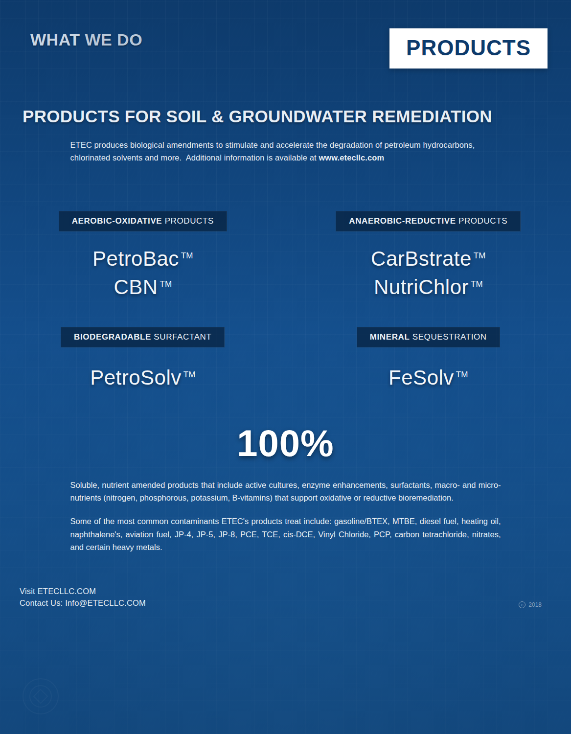WHAT WE DO
PRODUCTS
PRODUCTS FOR SOIL & GROUNDWATER REMEDIATION
ETEC produces biological amendments to stimulate and accelerate the degradation of petroleum hydrocarbons, chlorinated solvents and more. Additional information is available at www.etecllc.com
AEROBIC-OXIDATIVE PRODUCTS
PetroBacTM
CBNTM
ANAEROBIC-REDUCTIVE PRODUCTS
CarBstrateTM
NutriChlorTM
BIODEGRADABLE SURFACTANT
PetroSolvTM
MINERAL SEQUESTRATION
FeSolvTM
100%
Soluble, nutrient amended products that include active cultures, enzyme enhancements, surfactants, macro- and micro- nutrients (nitrogen, phosphorous, potassium, B-vitamins) that support oxidative or reductive bioremediation.
Some of the most common contaminants ETEC's products treat include: gasoline/BTEX, MTBE, diesel fuel, heating oil, naphthalene's, aviation fuel, JP-4, JP-5, JP-8, PCE, TCE, cis-DCE, Vinyl Chloride, PCP, carbon tetrachloride, nitrates, and certain heavy metals.
Visit ETECLLC.COM
Contact Us: Info@ETECLLC.COM
c 2018